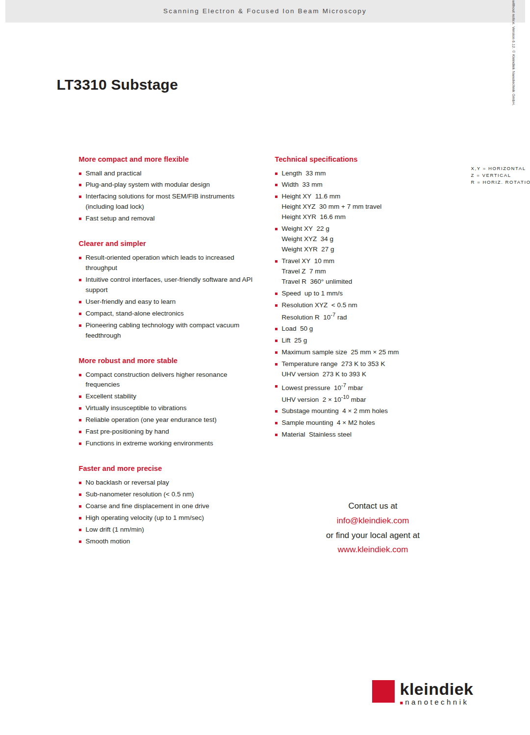Scanning Electron & Focused Ion Beam Microscopy
LT3310 Substage
More compact and more flexible
Small and practical
Plug-and-play system with modular design
Interfacing solutions for most SEM/FIB instruments (including load lock)
Fast setup and removal
Clearer and simpler
Result-oriented operation which leads to increased throughput
Intuitive control interfaces, user-friendly software and API support
User-friendly and easy to learn
Compact, stand-alone electronics
Pioneering cabling technology with compact vacuum feedthrough
More robust and more stable
Compact construction delivers higher resonance frequencies
Excellent stability
Virtually insusceptible to vibrations
Reliable operation (one year endurance test)
Fast pre-positioning by hand
Functions in extreme working environments
Faster and more precise
No backlash or reversal play
Sub-nanometer resolution (< 0.5 nm)
Coarse and fine displacement in one drive
High operating velocity (up to 1 mm/sec)
Low drift (1 nm/min)
Smooth motion
X,Y = HORIZONTAL
Z = VERTICAL
R = HORIZ. ROTATION
Technical specifications
Length 33 mm
Width 33 mm
Height XY 11.6 mm Height XYZ 30 mm + 7 mm travel Height XYR 16.6 mm
Weight XY 22 g Weight XYZ 34 g Weight XYR 27 g
Travel XY 10 mm Travel Z 7 mm Travel R 360° unlimited
Speed up to 1 mm/s
Resolution XYZ < 0.5 nm Resolution R 10-7 rad
Load 50 g
Lift 25 g
Maximum sample size 25 mm × 25 mm
Temperature range 273 K to 353 K UHV version 273 K to 393 K
Lowest pressure 10-7 mbar UHV version 2 × 10-10 mbar
Substage mounting 4 × 2 mm holes
Sample mounting 4 × M2 holes
Material Stainless steel
Contact us at
info@kleindiek.com
or find your local agent at
www.kleindiek.com
All technical specifications are approximate. Due to continuous development, we reserve the right to change specifications without notice. Version 6.12. © Kleindiek Nanotechnik GmbH.
kleindiek nanotechnik